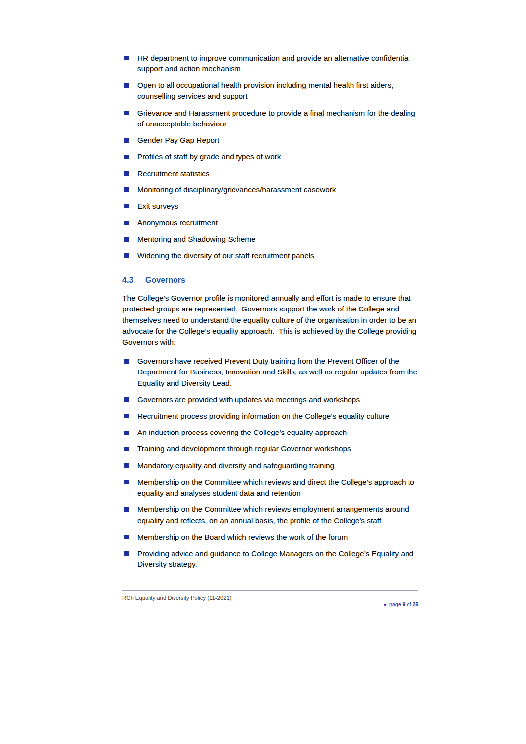HR department to improve communication and provide an alternative confidential support and action mechanism
Open to all occupational health provision including mental health first aiders, counselling services and support
Grievance and Harassment procedure to provide a final mechanism for the dealing of unacceptable behaviour
Gender Pay Gap Report
Profiles of staff by grade and types of work
Recruitment statistics
Monitoring of disciplinary/grievances/harassment casework
Exit surveys
Anonymous recruitment
Mentoring and Shadowing Scheme
Widening the diversity of our staff recruitment panels
4.3 Governors
The College’s Governor profile is monitored annually and effort is made to ensure that protected groups are represented. Governors support the work of the College and themselves need to understand the equality culture of the organisation in order to be an advocate for the College’s equality approach. This is achieved by the College providing Governors with:
Governors have received Prevent Duty training from the Prevent Officer of the Department for Business, Innovation and Skills, as well as regular updates from the Equality and Diversity Lead.
Governors are provided with updates via meetings and workshops
Recruitment process providing information on the College’s equality culture
An induction process covering the College’s equality approach
Training and development through regular Governor workshops
Mandatory equality and diversity and safeguarding training
Membership on the Committee which reviews and direct the College’s approach to equality and analyses student data and retention
Membership on the Committee which reviews employment arrangements around equality and reflects, on an annual basis, the profile of the College’s staff
Membership on the Board which reviews the work of the forum
Providing advice and guidance to College Managers on the College’s Equality and Diversity strategy.
RCh Equality and Diversity Policy (11-2021)
▸page 9 of 25